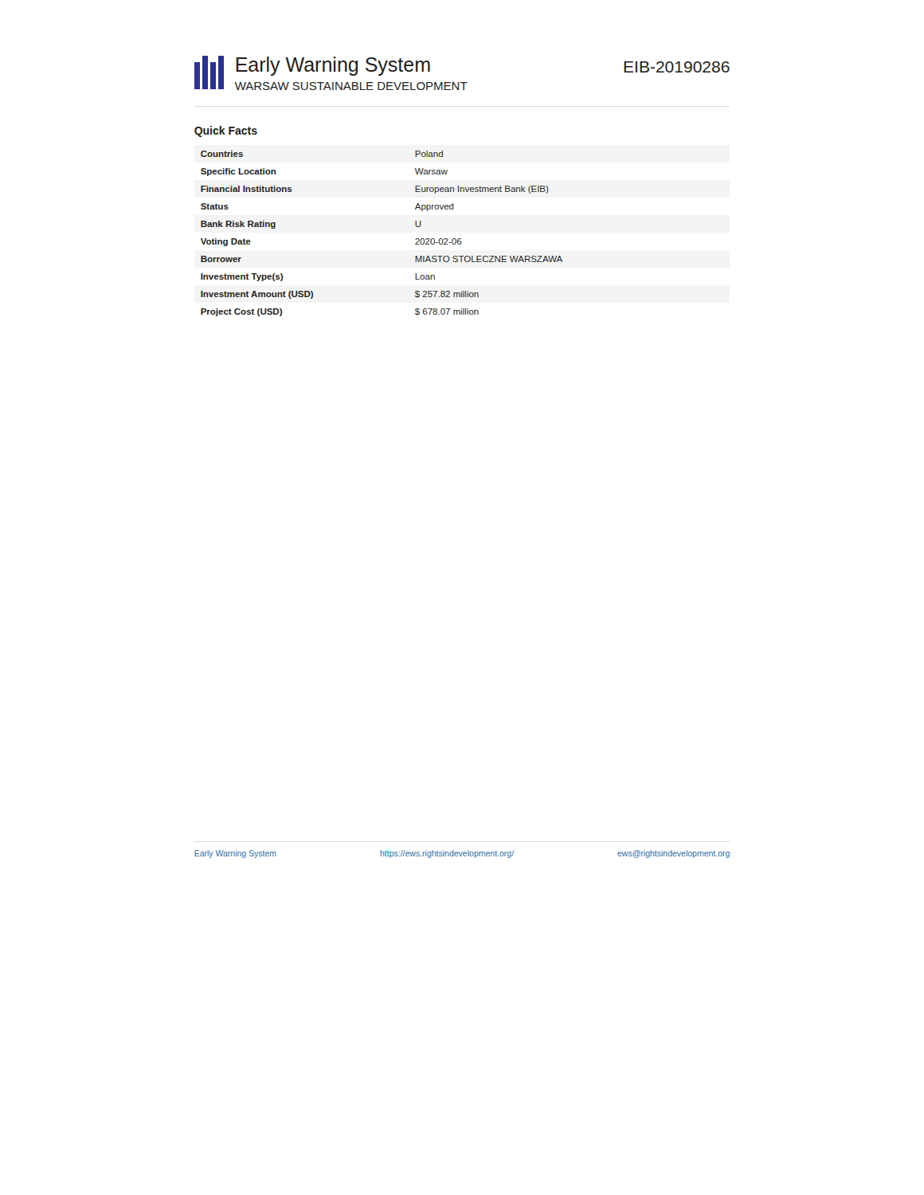Early Warning System
WARSAW SUSTAINABLE DEVELOPMENT
EIB-20190286
Quick Facts
| Countries | Poland |
| Specific Location | Warsaw |
| Financial Institutions | European Investment Bank (EIB) |
| Status | Approved |
| Bank Risk Rating | U |
| Voting Date | 2020-02-06 |
| Borrower | MIASTO STOLECZNE WARSZAWA |
| Investment Type(s) | Loan |
| Investment Amount (USD) | $ 257.82 million |
| Project Cost (USD) | $ 678.07 million |
Early Warning System https://ews.rightsindevelopment.org/ ews@rightsindevelopment.org